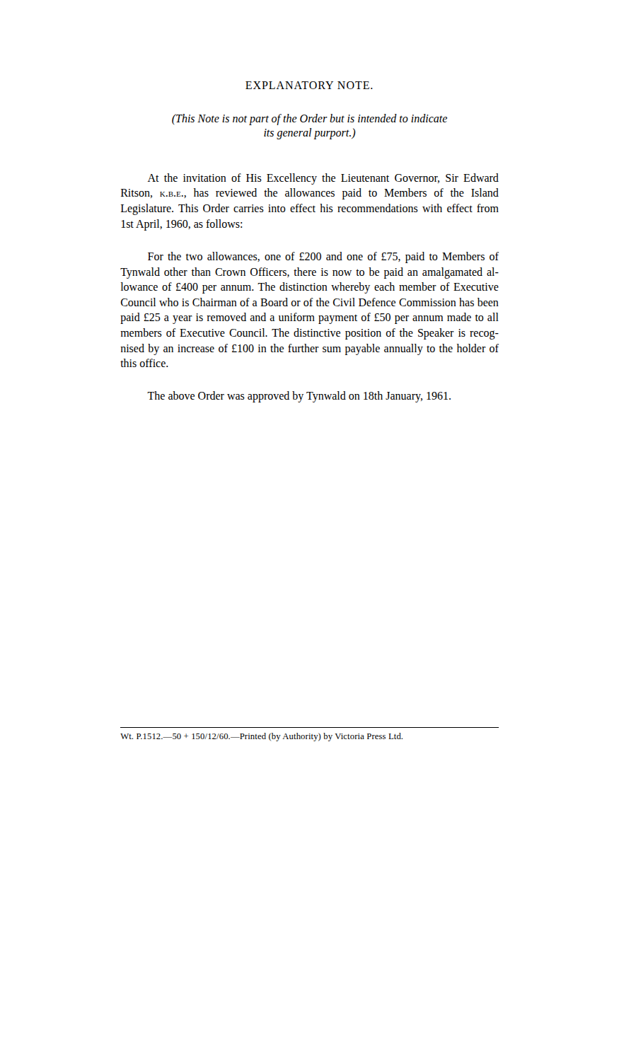EXPLANATORY NOTE.
(This Note is not part of the Order but is intended to indicate
its general purport.)
At the invitation of His Excellency the Lieutenant Governor, Sir Edward Ritson, k.b.e., has reviewed the allowances paid to Members of the Island Legislature. This Order carries into effect his recommendations with effect from 1st April, 1960, as follows:
For the two allowances, one of £200 and one of £75, paid to Members of Tynwald other than Crown Officers, there is now to be paid an amalgamated allowance of £400 per annum. The distinction whereby each member of Executive Council who is Chairman of a Board or of the Civil Defence Commission has been paid £25 a year is removed and a uniform payment of £50 per annum made to all members of Executive Council. The distinctive position of the Speaker is recognised by an increase of £100 in the further sum payable annually to the holder of this office.
The above Order was approved by Tynwald on 18th January, 1961.
Wt. P.1512.—50 + 150/12/60.—Printed (by Authority) by Victoria Press Ltd.